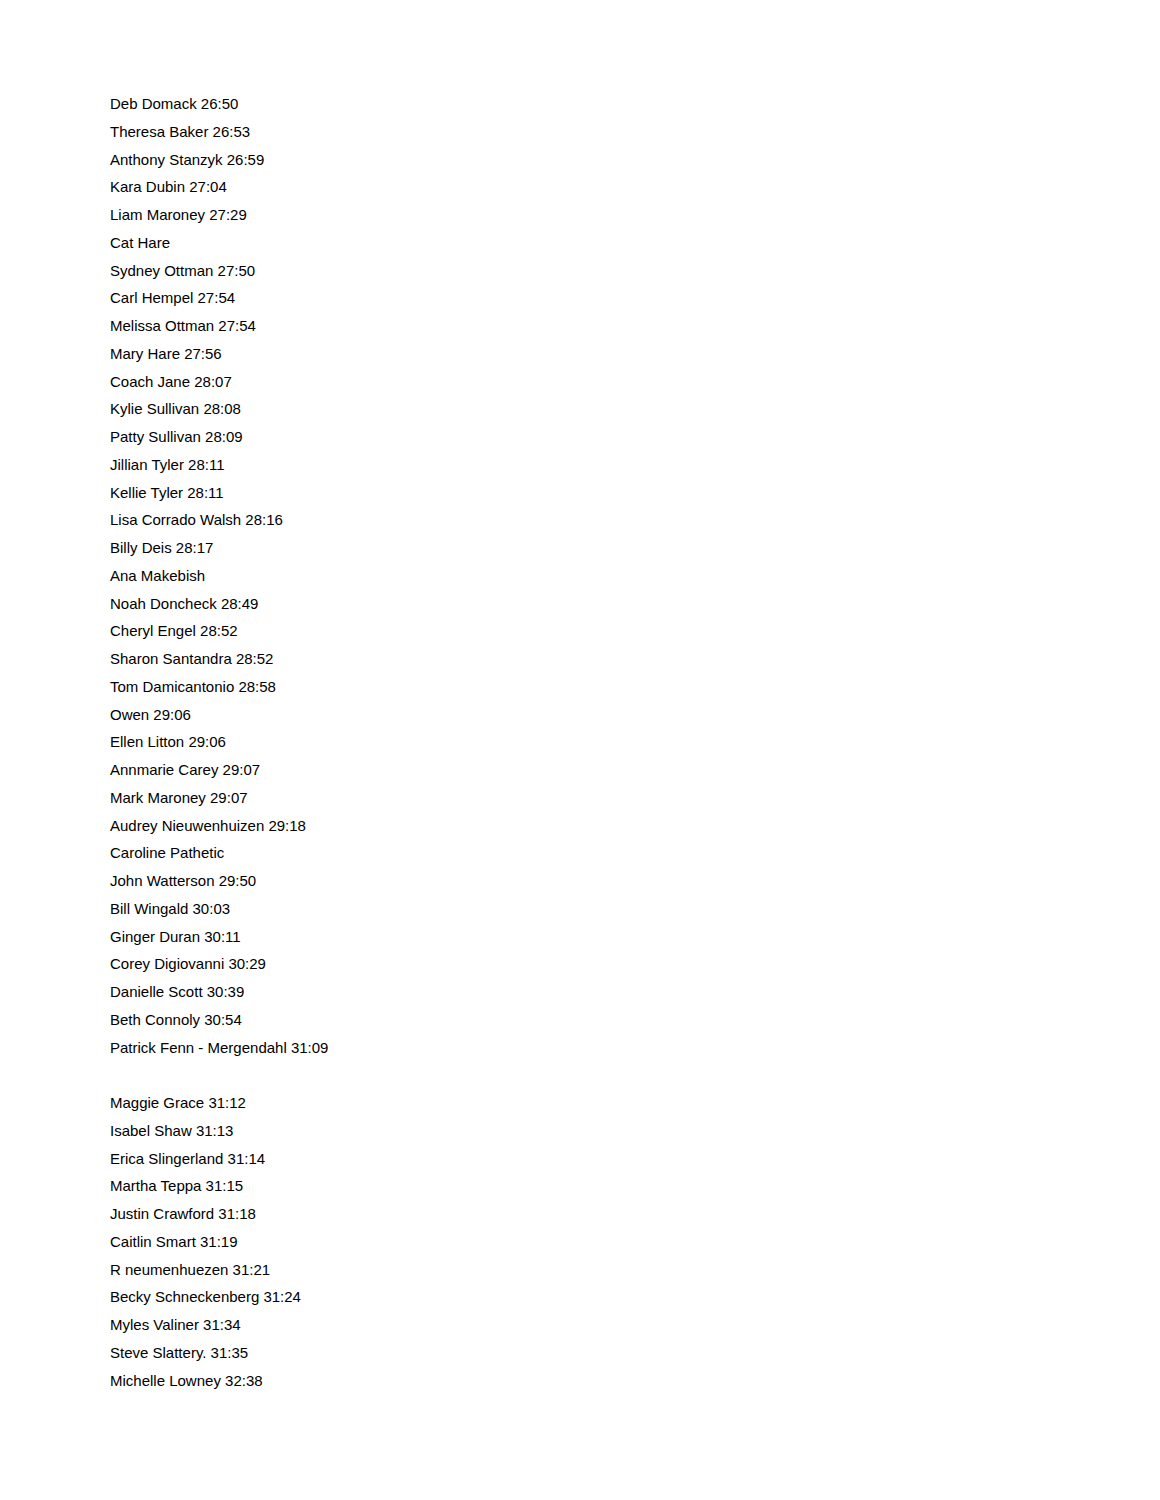Deb Domack 26:50
Theresa Baker 26:53
Anthony Stanzyk 26:59
Kara Dubin 27:04
Liam Maroney 27:29
Cat Hare
Sydney Ottman 27:50
Carl Hempel 27:54
Melissa Ottman 27:54
Mary Hare 27:56
Coach Jane 28:07
Kylie Sullivan 28:08
Patty Sullivan 28:09
Jillian Tyler 28:11
Kellie Tyler 28:11
Lisa Corrado Walsh 28:16
Billy Deis 28:17
Ana Makebish
Noah Doncheck 28:49
Cheryl Engel 28:52
Sharon Santandra 28:52
Tom Damicantonio 28:58
Owen 29:06
Ellen Litton 29:06
Annmarie Carey 29:07
Mark Maroney 29:07
Audrey Nieuwenhuizen 29:18
Caroline Pathetic
John Watterson 29:50
Bill Wingald 30:03
Ginger Duran 30:11
Corey Digiovanni 30:29
Danielle Scott 30:39
Beth Connoly 30:54
Patrick Fenn - Mergendahl 31:09
Maggie Grace 31:12
Isabel Shaw 31:13
Erica Slingerland 31:14
Martha Teppa 31:15
Justin Crawford 31:18
Caitlin Smart 31:19
R neumenhuezen 31:21
Becky Schneckenberg 31:24
Myles Valiner 31:34
Steve Slattery. 31:35
Michelle Lowney 32:38